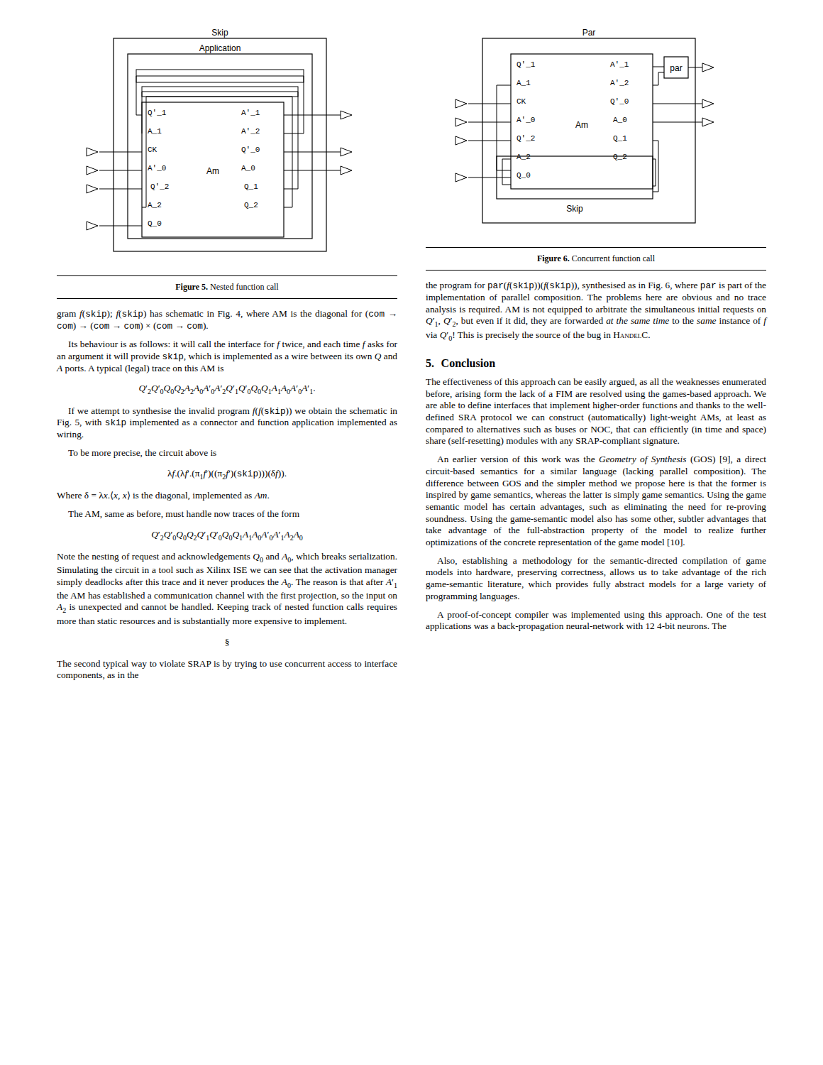Skip Application Am Q'_1 A_1 CK A'_0 Q'_2 A_2 Q_0 A'_1 A'_2 Q'_0 A_0 Q_1 Q_2
Figure 5. Nested function call
gram f(skip); f(skip) has schematic in Fig. 4, where AM is the diagonal for (com → com) → (com → com) × (com → com).
Its behaviour is as follows: it will call the interface for f twice, and each time f asks for an argument it will provide skip, which is implemented as a wire between its own Q and A ports. A typical (legal) trace on this AM is
Q′2Q′0Q0Q2A2A0A′0A′2Q′1Q′0Q0Q1A1A0A′0A′1.
If we attempt to synthesise the invalid program f(f(skip)) we obtain the schematic in Fig. 5, with skip implemented as a connector and function application implemented as wiring.
To be more precise, the circuit above is
λf.(λf′.(π1f′)((π2f′)(skip)))(δf)).
Where δ = λx.⟨x, x⟩ is the diagonal, implemented as Am.
The AM, same as before, must handle now traces of the form
Q′2Q′0Q0Q2Q′1Q′0Q0Q1A1A0A′0A′1A2A0
Note the nesting of request and acknowledgements Q0 and A0, which breaks serialization. Simulating the circuit in a tool such as Xilinx ISE we can see that the activation manager simply deadlocks after this trace and it never produces the A0. The reason is that after A′1 the AM has established a communication channel with the first projection, so the input on A2 is unexpected and cannot be handled. Keeping track of nested function calls requires more than static resources and is substantially more expensive to implement.
§
The second typical way to violate SRAP is by trying to use concurrent access to interface components, as in the
Par Am Q'_1 A_1 CK A'_0 Q'_2 A_2 Q_0 A'_1 A'_2 Q'_0 A_0 Q_1 Q_2 par Skip
Figure 6. Concurrent function call
the program for par(f(skip))(f(skip)), synthesised as in Fig. 6, where par is part of the implementation of parallel composition. The problems here are obvious and no trace analysis is required. AM is not equipped to arbitrate the simultaneous initial requests on Q′1, Q′2, but even if it did, they are forwarded at the same time to the same instance of f via Q′0! This is precisely the source of the bug in HandelC.
5. Conclusion
The effectiveness of this approach can be easily argued, as all the weaknesses enumerated before, arising form the lack of a FIM are resolved using the games-based approach. We are able to define interfaces that implement higher-order functions and thanks to the well-defined SRA protocol we can construct (automatically) light-weight AMs, at least as compared to alternatives such as buses or NOC, that can efficiently (in time and space) share (self-resetting) modules with any SRAP-compliant signature.
An earlier version of this work was the Geometry of Synthesis (GOS) [9], a direct circuit-based semantics for a similar language (lacking parallel composition). The difference between GOS and the simpler method we propose here is that the former is inspired by game semantics, whereas the latter is simply game semantics. Using the game semantic model has certain advantages, such as eliminating the need for re-proving soundness. Using the game-semantic model also has some other, subtler advantages that take advantage of the full-abstraction property of the model to realize further optimizations of the concrete representation of the game model [10].
Also, establishing a methodology for the semantic-directed compilation of game models into hardware, preserving correctness, allows us to take advantage of the rich game-semantic literature, which provides fully abstract models for a large variety of programming languages.
A proof-of-concept compiler was implemented using this approach. One of the test applications was a back-propagation neural-network with 12 4-bit neurons. The